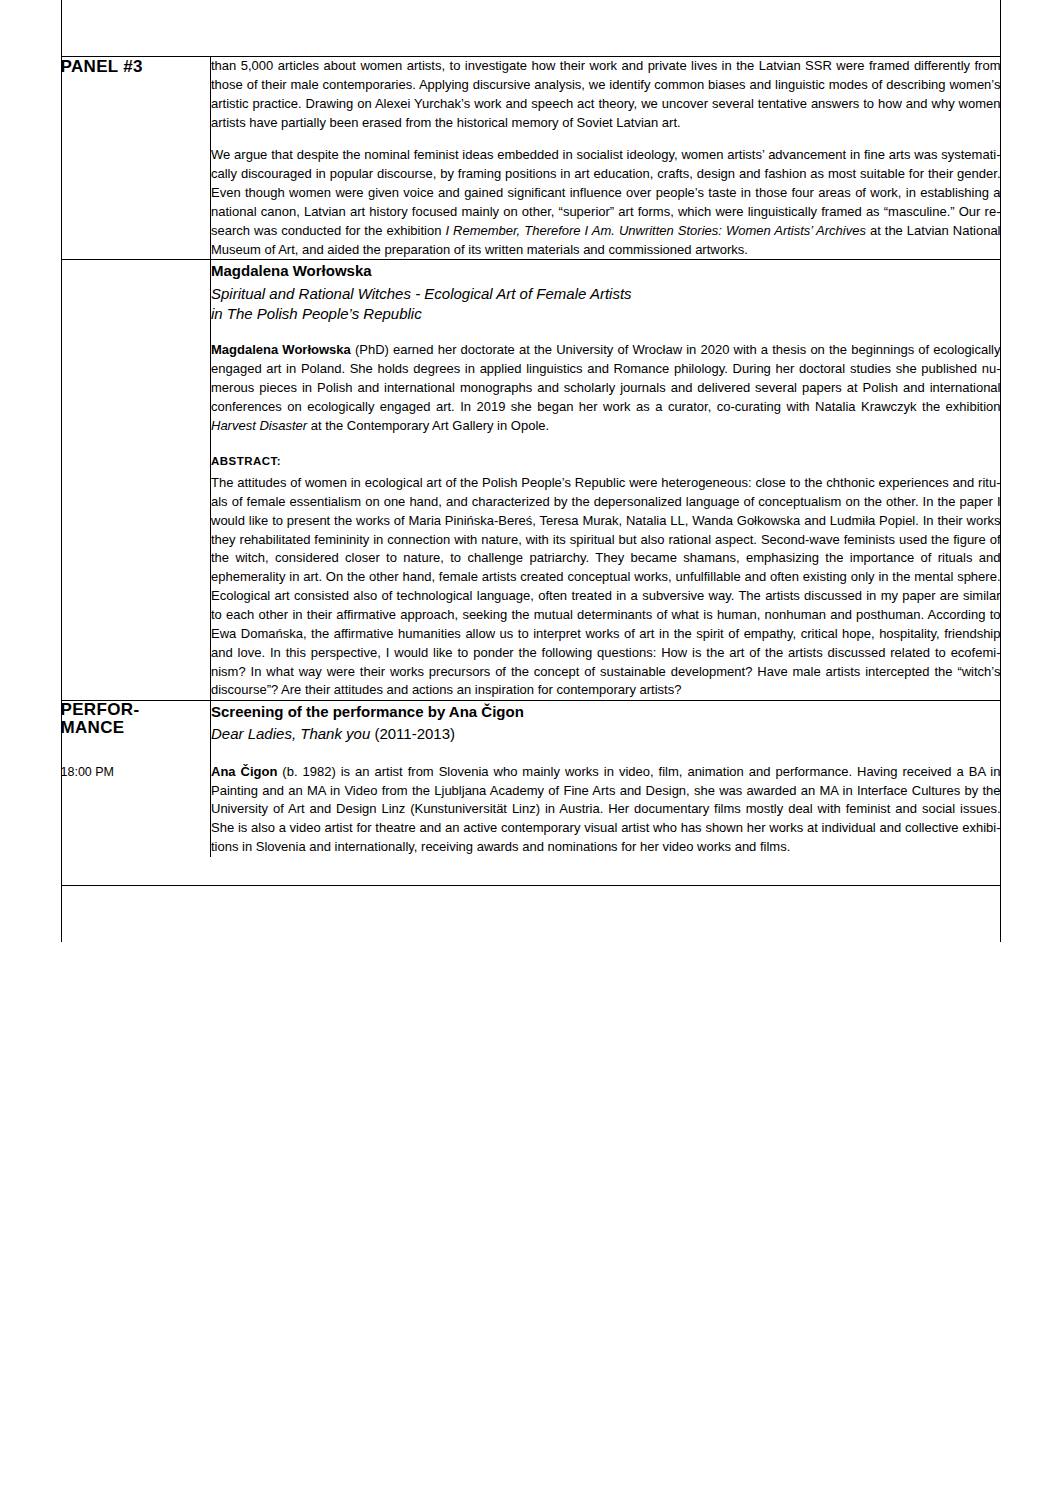| PANEL #3 | than 5,000 articles about women artists, to investigate how their work and private lives in the Latvian SSR were framed differently from those of their male contemporaries. Applying discursive analysis, we identify common biases and linguistic modes of describing women’s artistic practice. Drawing on Alexei Yurchak’s work and speech act theory, we uncover several tentative answers to how and why women artists have partially been erased from the historical memory of Soviet Latvian art. We argue that despite the nominal feminist ideas embedded in socialist ideology, women artists’ advancement in fine arts was systematically discouraged in popular discourse, by framing positions in art education, crafts, design and fashion as most suitable for their gender. Even though women were given voice and gained significant influence over people’s taste in those four areas of work, in establishing a national canon, Latvian art history focused mainly on other, “superior” art forms, which were linguistically framed as “masculine.” Our research was conducted for the exhibition I Remember, Therefore I Am. Unwritten Stories: Women Artists’ Archives at the Latvian National Museum of Art, and aided the preparation of its written materials and commissioned artworks. |
| | Magdalena Worłowska Spiritual and Rational Witches - Ecological Art of Female Artists in The Polish People’s Republic Magdalena Worłowska (PhD) earned her doctorate at the University of Wrocław in 2020 with a thesis on the beginnings of ecologically engaged art in Poland. She holds degrees in applied linguistics and Romance philology. During her doctoral studies she published numerous pieces in Polish and international monographs and scholarly journals and delivered several papers at Polish and international conferences on ecologically engaged art. In 2019 she began her work as a curator, co-curating with Natalia Krawczyk the exhibition Harvest Disaster at the Contemporary Art Gallery in Opole. ABSTRACT: The attitudes of women in ecological art of the Polish People’s Republic were heterogeneous: close to the chthonic experiences and rituals of female essentialism on one hand, and characterized by the depersonalized language of conceptualism on the other. In the paper I would like to present the works of Maria Pinińska-Bereś, Teresa Murak, Natalia LL, Wanda Gołkowska and Ludmiła Popiel. In their works they rehabilitated femininity in connection with nature, with its spiritual but also rational aspect. Second-wave feminists used the figure of the witch, considered closer to nature, to challenge patriarchy. They became shamans, emphasizing the importance of rituals and ephemerality in art. On the other hand, female artists created conceptual works, unfulfillable and often existing only in the mental sphere. Ecological art consisted also of technological language, often treated in a subversive way. The artists discussed in my paper are similar to each other in their affirmative approach, seeking the mutual determinants of what is human, nonhuman and posthuman. According to Ewa Domańska, the affirmative humanities allow us to interpret works of art in the spirit of empathy, critical hope, hospitality, friendship and love. In this perspective, I would like to ponder the following questions: How is the art of the artists discussed related to ecofeminism? In what way were their works precursors of the concept of sustainable development? Have male artists intercepted the “witch’s discourse”? Are their attitudes and actions an inspiration for contemporary artists? |
| PERFOR- MANCE 18:00 PM | Screening of the performance by Ana Čigon Dear Ladies, Thank you (2011-2013) Ana Čigon (b. 1982) is an artist from Slovenia who mainly works in video, film, animation and performance. Having received a BA in Painting and an MA in Video from the Ljubljana Academy of Fine Arts and Design, she was awarded an MA in Interface Cultures by the University of Art and Design Linz (Kunstuniversität Linz) in Austria. Her documentary films mostly deal with feminist and social issues. She is also a video artist for theatre and an active contemporary visual artist who has shown her works at individual and collective exhibitions in Slovenia and internationally, receiving awards and nominations for her video works and films. |